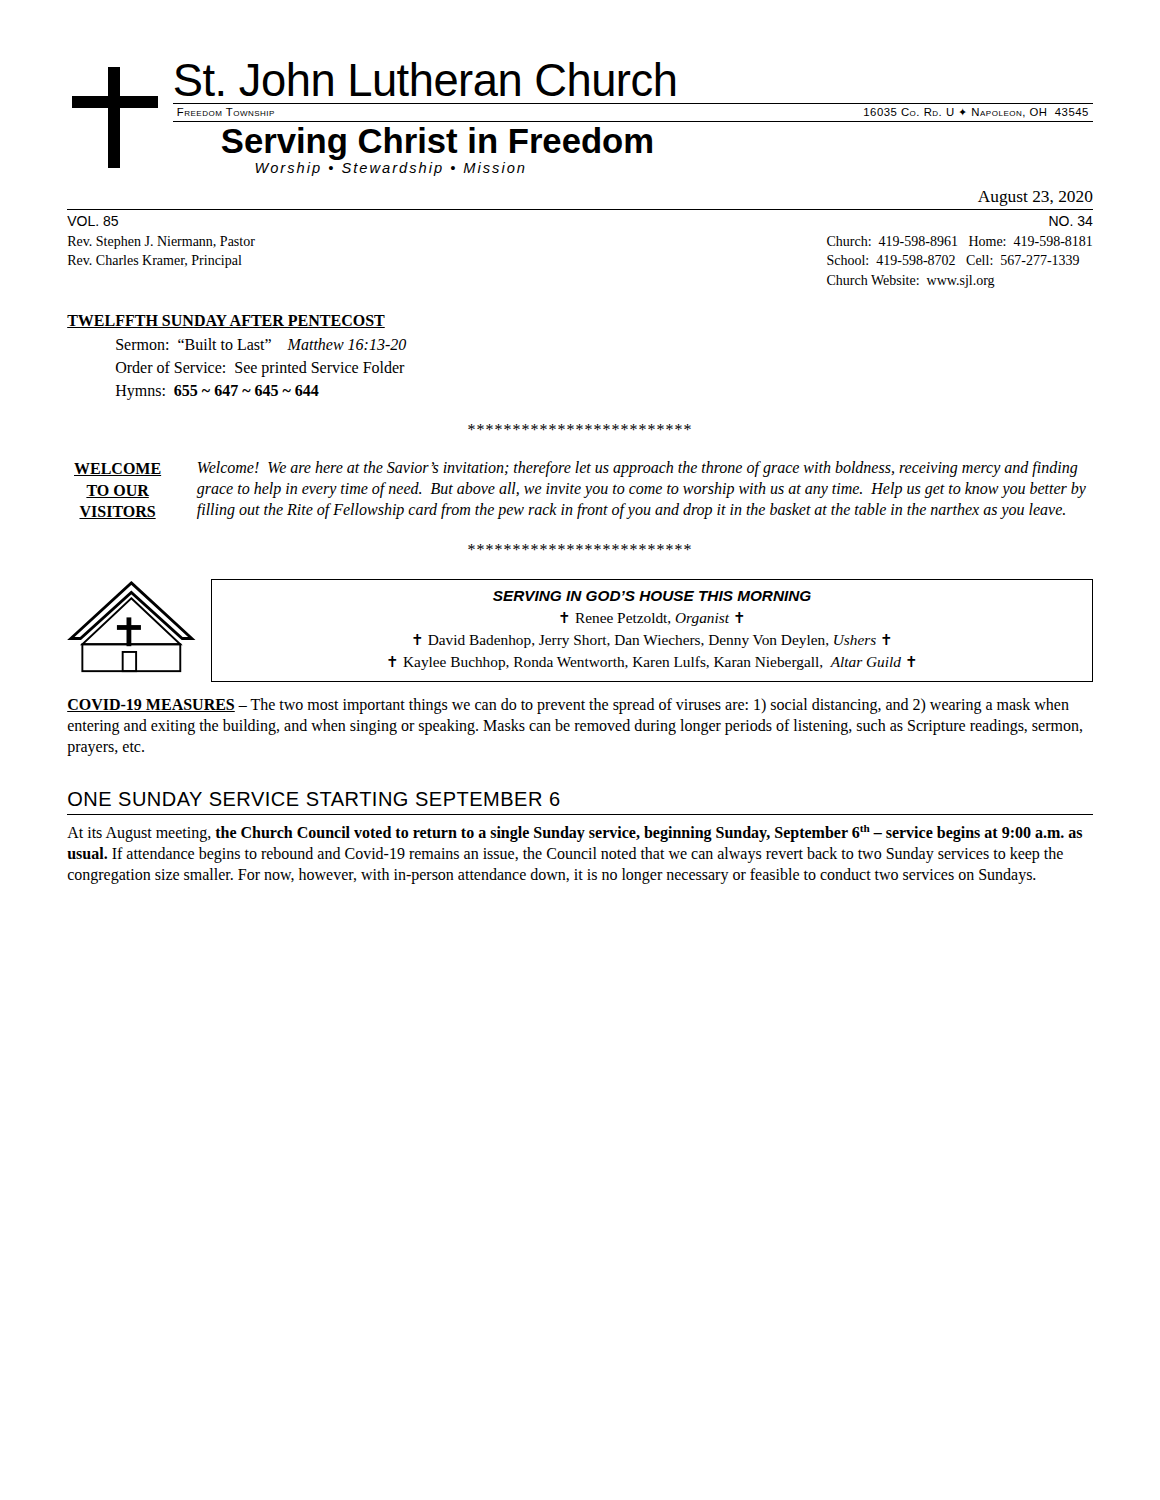St. John Lutheran Church
Freedom Township 16035 Co. Rd. U ✦ Napoleon, OH 43545
Serving Christ in Freedom
Worship • Stewardship • Mission
August 23, 2020
VOL. 85 NO. 34
Rev. Stephen J. Niermann, Pastor
Rev. Charles Kramer, Principal
Church: 419-598-8961 Home: 419-598-8181
School: 419-598-8702 Cell: 567-277-1339
Church Website: www.sjl.org
TWELFFTH SUNDAY AFTER PENTECOST
Sermon: “Built to Last” Matthew 16:13-20
Order of Service: See printed Service Folder
Hymns: 655 ~ 647 ~ 645 ~ 644
*************************
WELCOME
TO OUR
VISITORS
Welcome! We are here at the Savior’s invitation; therefore let us approach the throne of grace with boldness, receiving mercy and finding grace to help in every time of need. But above all, we invite you to come to worship with us at any time. Help us get to know you better by filling out the Rite of Fellowship card from the pew rack in front of you and drop it in the basket at the table in the narthex as you leave.
*************************
SERVING IN GOD’S HOUSE THIS MORNING
✝ Renee Petzoldt, Organist ✝
✝ David Badenhop, Jerry Short, Dan Wiechers, Denny Von Deylen, Ushers ✝
✝ Kaylee Buchhop, Ronda Wentworth, Karen Lulfs, Karan Niebergall, Altar Guild ✝
COVID-19 MEASURES – The two most important things we can do to prevent the spread of viruses are: 1) social distancing, and 2) wearing a mask when entering and exiting the building, and when singing or speaking. Masks can be removed during longer periods of listening, such as Scripture readings, sermon, prayers, etc.
ONE SUNDAY SERVICE STARTING SEPTEMBER 6
At its August meeting, the Church Council voted to return to a single Sunday service, beginning Sunday, September 6th – service begins at 9:00 a.m. as usual. If attendance begins to rebound and Covid-19 remains an issue, the Council noted that we can always revert back to two Sunday services to keep the congregation size smaller. For now, however, with in-person attendance down, it is no longer necessary or feasible to conduct two services on Sundays.